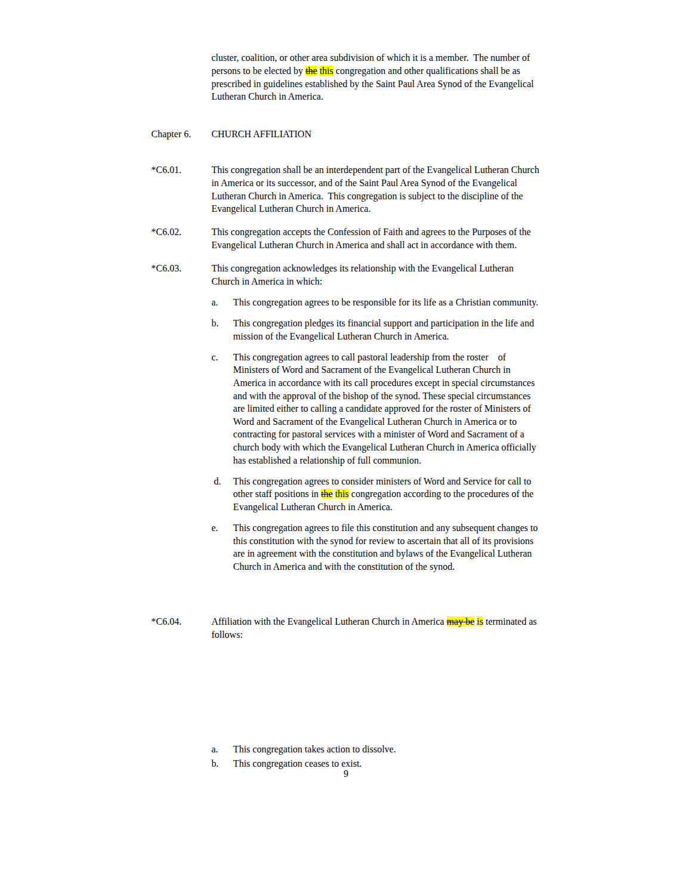cluster, coalition, or other area subdivision of which it is a member. The number of persons to be elected by the this congregation and other qualifications shall be as prescribed in guidelines established by the Saint Paul Area Synod of the Evangelical Lutheran Church in America.
Chapter 6. CHURCH AFFILIATION
*C6.01.
This congregation shall be an interdependent part of the Evangelical Lutheran Church in America or its successor, and of the Saint Paul Area Synod of the Evangelical Lutheran Church in America. This congregation is subject to the discipline of the Evangelical Lutheran Church in America.
*C6.02.
This congregation accepts the Confession of Faith and agrees to the Purposes of the Evangelical Lutheran Church in America and shall act in accordance with them.
*C6.03.
This congregation acknowledges its relationship with the Evangelical Lutheran Church in America in which:
a. This congregation agrees to be responsible for its life as a Christian community.
b. This congregation pledges its financial support and participation in the life and mission of the Evangelical Lutheran Church in America.
c. This congregation agrees to call pastoral leadership from the roster of Ministers of Word and Sacrament of the Evangelical Lutheran Church in America in accordance with its call procedures except in special circumstances and with the approval of the bishop of the synod. These special circumstances are limited either to calling a candidate approved for the roster of Ministers of Word and Sacrament of the Evangelical Lutheran Church in America or to contracting for pastoral services with a minister of Word and Sacrament of a church body with which the Evangelical Lutheran Church in America officially has established a relationship of full communion.
d. This congregation agrees to consider ministers of Word and Service for call to other staff positions in the this congregation according to the procedures of the Evangelical Lutheran Church in America.
e. This congregation agrees to file this constitution and any subsequent changes to this constitution with the synod for review to ascertain that all of its provisions are in agreement with the constitution and bylaws of the Evangelical Lutheran Church in America and with the constitution of the synod.
*C6.04.
Affiliation with the Evangelical Lutheran Church in America may be is terminated as follows:
a. This congregation takes action to dissolve.
b. This congregation ceases to exist.
9